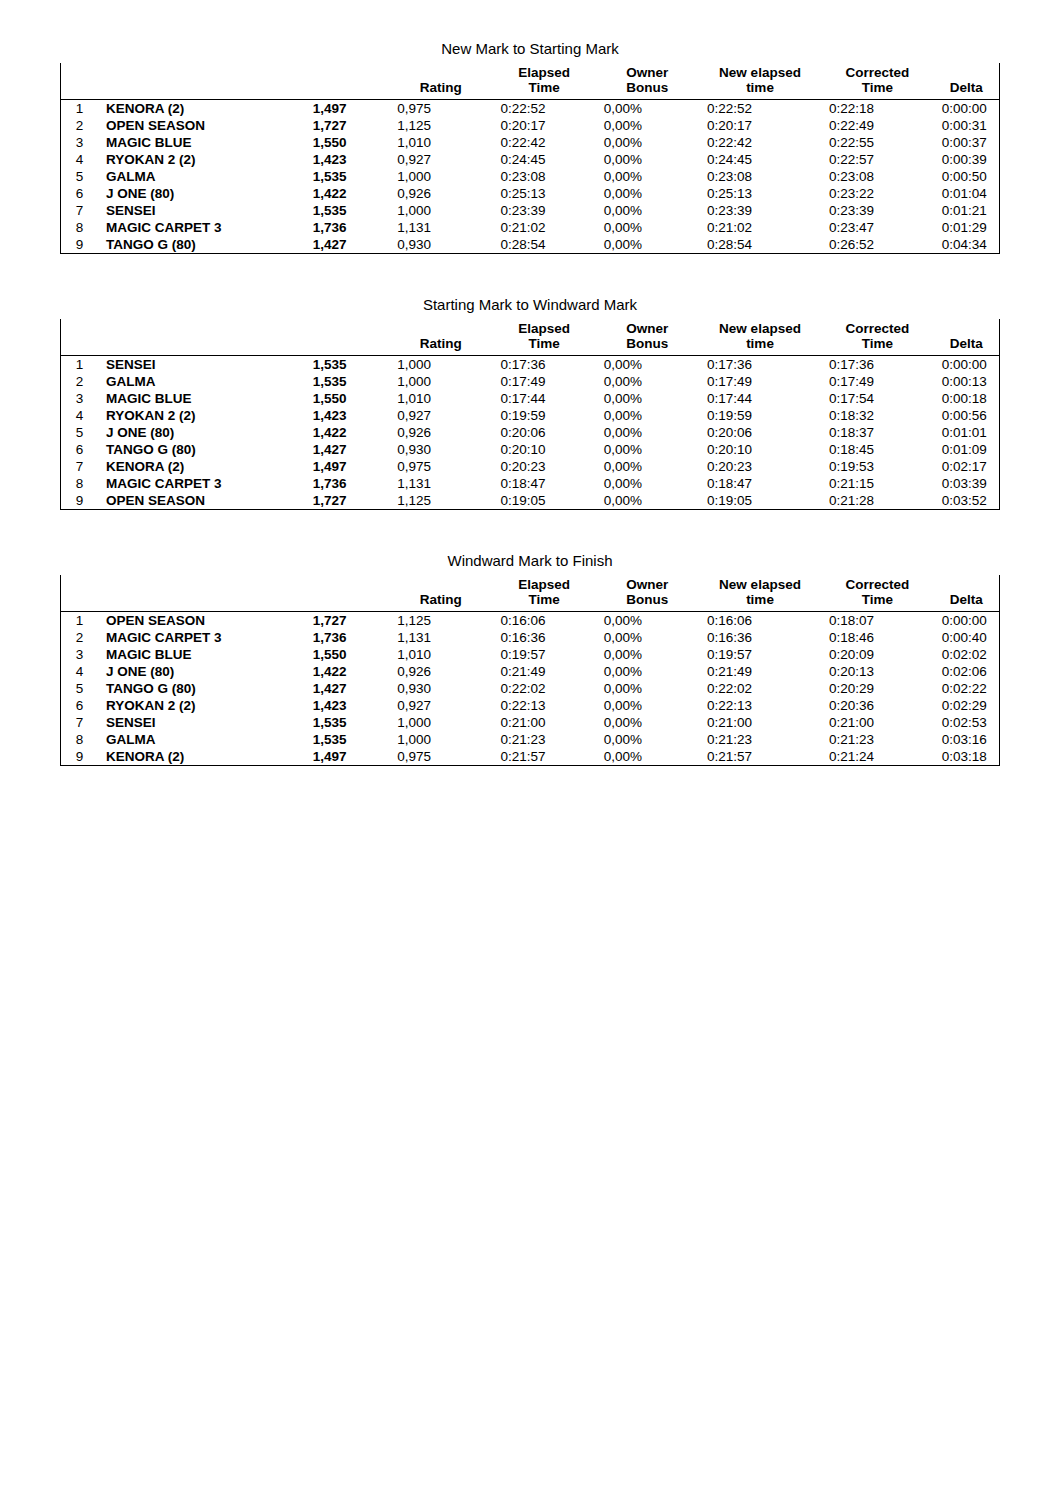New Mark to Starting Mark
| | | | Rating | Elapsed Time | Owner Bonus | New elapsed time | Corrected Time | Delta |
| --- | --- | --- | --- | --- | --- | --- | --- | --- |
| 1 | KENORA (2) | 1,497 | 0,975 | 0:22:52 | 0,00% | 0:22:52 | 0:22:18 | 0:00:00 |
| 2 | OPEN SEASON | 1,727 | 1,125 | 0:20:17 | 0,00% | 0:20:17 | 0:22:49 | 0:00:31 |
| 3 | MAGIC BLUE | 1,550 | 1,010 | 0:22:42 | 0,00% | 0:22:42 | 0:22:55 | 0:00:37 |
| 4 | RYOKAN 2 (2) | 1,423 | 0,927 | 0:24:45 | 0,00% | 0:24:45 | 0:22:57 | 0:00:39 |
| 5 | GALMA | 1,535 | 1,000 | 0:23:08 | 0,00% | 0:23:08 | 0:23:08 | 0:00:50 |
| 6 | J ONE (80) | 1,422 | 0,926 | 0:25:13 | 0,00% | 0:25:13 | 0:23:22 | 0:01:04 |
| 7 | SENSEI | 1,535 | 1,000 | 0:23:39 | 0,00% | 0:23:39 | 0:23:39 | 0:01:21 |
| 8 | MAGIC CARPET 3 | 1,736 | 1,131 | 0:21:02 | 0,00% | 0:21:02 | 0:23:47 | 0:01:29 |
| 9 | TANGO G (80) | 1,427 | 0,930 | 0:28:54 | 0,00% | 0:28:54 | 0:26:52 | 0:04:34 |
Starting Mark to Windward Mark
| | | | Rating | Elapsed Time | Owner Bonus | New elapsed time | Corrected Time | Delta |
| --- | --- | --- | --- | --- | --- | --- | --- | --- |
| 1 | SENSEI | 1,535 | 1,000 | 0:17:36 | 0,00% | 0:17:36 | 0:17:36 | 0:00:00 |
| 2 | GALMA | 1,535 | 1,000 | 0:17:49 | 0,00% | 0:17:49 | 0:17:49 | 0:00:13 |
| 3 | MAGIC BLUE | 1,550 | 1,010 | 0:17:44 | 0,00% | 0:17:44 | 0:17:54 | 0:00:18 |
| 4 | RYOKAN 2 (2) | 1,423 | 0,927 | 0:19:59 | 0,00% | 0:19:59 | 0:18:32 | 0:00:56 |
| 5 | J ONE (80) | 1,422 | 0,926 | 0:20:06 | 0,00% | 0:20:06 | 0:18:37 | 0:01:01 |
| 6 | TANGO G (80) | 1,427 | 0,930 | 0:20:10 | 0,00% | 0:20:10 | 0:18:45 | 0:01:09 |
| 7 | KENORA (2) | 1,497 | 0,975 | 0:20:23 | 0,00% | 0:20:23 | 0:19:53 | 0:02:17 |
| 8 | MAGIC CARPET 3 | 1,736 | 1,131 | 0:18:47 | 0,00% | 0:18:47 | 0:21:15 | 0:03:39 |
| 9 | OPEN SEASON | 1,727 | 1,125 | 0:19:05 | 0,00% | 0:19:05 | 0:21:28 | 0:03:52 |
Windward Mark to Finish
| | | | Rating | Elapsed Time | Owner Bonus | New elapsed time | Corrected Time | Delta |
| --- | --- | --- | --- | --- | --- | --- | --- | --- |
| 1 | OPEN SEASON | 1,727 | 1,125 | 0:16:06 | 0,00% | 0:16:06 | 0:18:07 | 0:00:00 |
| 2 | MAGIC CARPET 3 | 1,736 | 1,131 | 0:16:36 | 0,00% | 0:16:36 | 0:18:46 | 0:00:40 |
| 3 | MAGIC BLUE | 1,550 | 1,010 | 0:19:57 | 0,00% | 0:19:57 | 0:20:09 | 0:02:02 |
| 4 | J ONE (80) | 1,422 | 0,926 | 0:21:49 | 0,00% | 0:21:49 | 0:20:13 | 0:02:06 |
| 5 | TANGO G (80) | 1,427 | 0,930 | 0:22:02 | 0,00% | 0:22:02 | 0:20:29 | 0:02:22 |
| 6 | RYOKAN 2 (2) | 1,423 | 0,927 | 0:22:13 | 0,00% | 0:22:13 | 0:20:36 | 0:02:29 |
| 7 | SENSEI | 1,535 | 1,000 | 0:21:00 | 0,00% | 0:21:00 | 0:21:00 | 0:02:53 |
| 8 | GALMA | 1,535 | 1,000 | 0:21:23 | 0,00% | 0:21:23 | 0:21:23 | 0:03:16 |
| 9 | KENORA (2) | 1,497 | 0,975 | 0:21:57 | 0,00% | 0:21:57 | 0:21:24 | 0:03:18 |